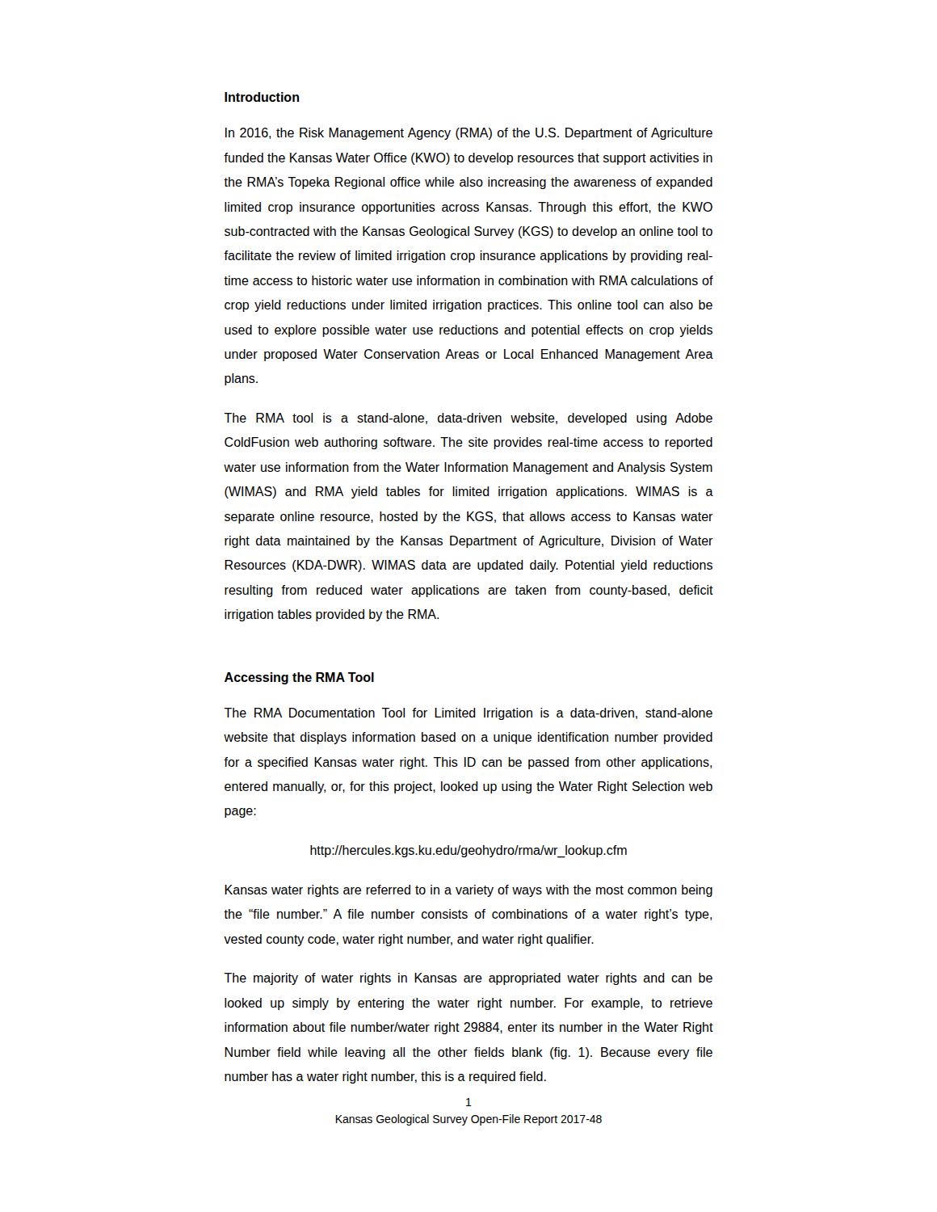Introduction
In 2016, the Risk Management Agency (RMA) of the U.S. Department of Agriculture funded the Kansas Water Office (KWO) to develop resources that support activities in the RMA’s Topeka Regional office while also increasing the awareness of expanded limited crop insurance opportunities across Kansas. Through this effort, the KWO sub-contracted with the Kansas Geological Survey (KGS) to develop an online tool to facilitate the review of limited irrigation crop insurance applications by providing real-time access to historic water use information in combination with RMA calculations of crop yield reductions under limited irrigation practices. This online tool can also be used to explore possible water use reductions and potential effects on crop yields under proposed Water Conservation Areas or Local Enhanced Management Area plans.
The RMA tool is a stand-alone, data-driven website, developed using Adobe ColdFusion web authoring software. The site provides real-time access to reported water use information from the Water Information Management and Analysis System (WIMAS) and RMA yield tables for limited irrigation applications. WIMAS is a separate online resource, hosted by the KGS, that allows access to Kansas water right data maintained by the Kansas Department of Agriculture, Division of Water Resources (KDA-DWR). WIMAS data are updated daily. Potential yield reductions resulting from reduced water applications are taken from county-based, deficit irrigation tables provided by the RMA.
Accessing the RMA Tool
The RMA Documentation Tool for Limited Irrigation is a data-driven, stand-alone website that displays information based on a unique identification number provided for a specified Kansas water right. This ID can be passed from other applications, entered manually, or, for this project, looked up using the Water Right Selection web page:
http://hercules.kgs.ku.edu/geohydro/rma/wr_lookup.cfm
Kansas water rights are referred to in a variety of ways with the most common being the “file number.” A file number consists of combinations of a water right’s type, vested county code, water right number, and water right qualifier.
The majority of water rights in Kansas are appropriated water rights and can be looked up simply by entering the water right number. For example, to retrieve information about file number/water right 29884, enter its number in the Water Right Number field while leaving all the other fields blank (fig. 1). Because every file number has a water right number, this is a required field.
1 Kansas Geological Survey Open-File Report 2017-48